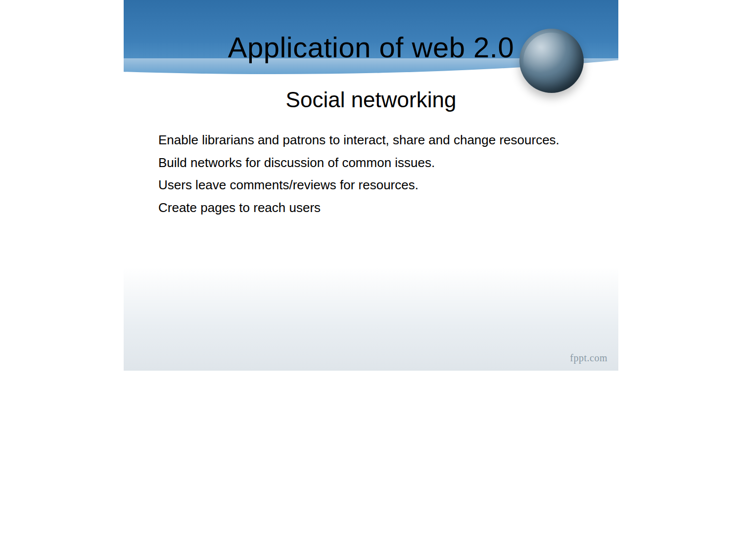Application of web 2.0
Social networking
Enable librarians and patrons to interact, share and change resources.
Build networks for discussion of common issues.
Users leave comments/reviews for resources.
Create pages to reach users
fppt.com